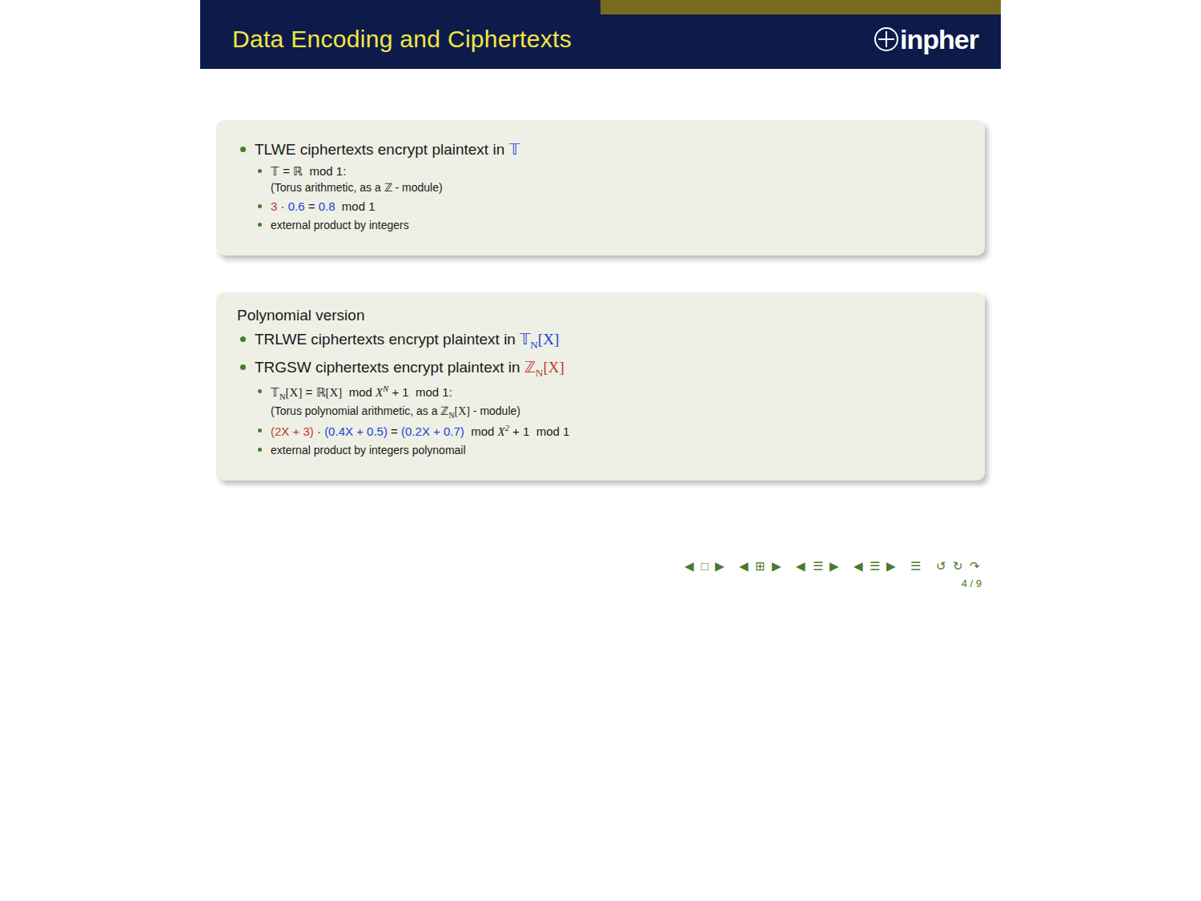Data Encoding and Ciphertexts
inpher
TLWE ciphertexts encrypt plaintext in 𝕋
𝕋 = ℝ mod 1:
(Torus arithmetic, as a ℤ - module)
3 · 0.6 = 0.8 mod 1
external product by integers
Polynomial version
TRLWE ciphertexts encrypt plaintext in 𝕋N[X]
TRGSW ciphertexts encrypt plaintext in ℤN[X]
𝕋N[X] = ℝ[X] mod XN + 1 mod 1:
(Torus polynomial arithmetic, as a ℤN[X] - module)
(2X + 3) · (0.4X + 0.5) = (0.2X + 0.7) mod X2 + 1 mod 1
external product by integers polynomail
◀ □ ▶ ◀ ⊞ ▶ ◀ ☰ ▶ ◀ ☰ ▶ ☰ ↺ ↻ ↷
4 / 9